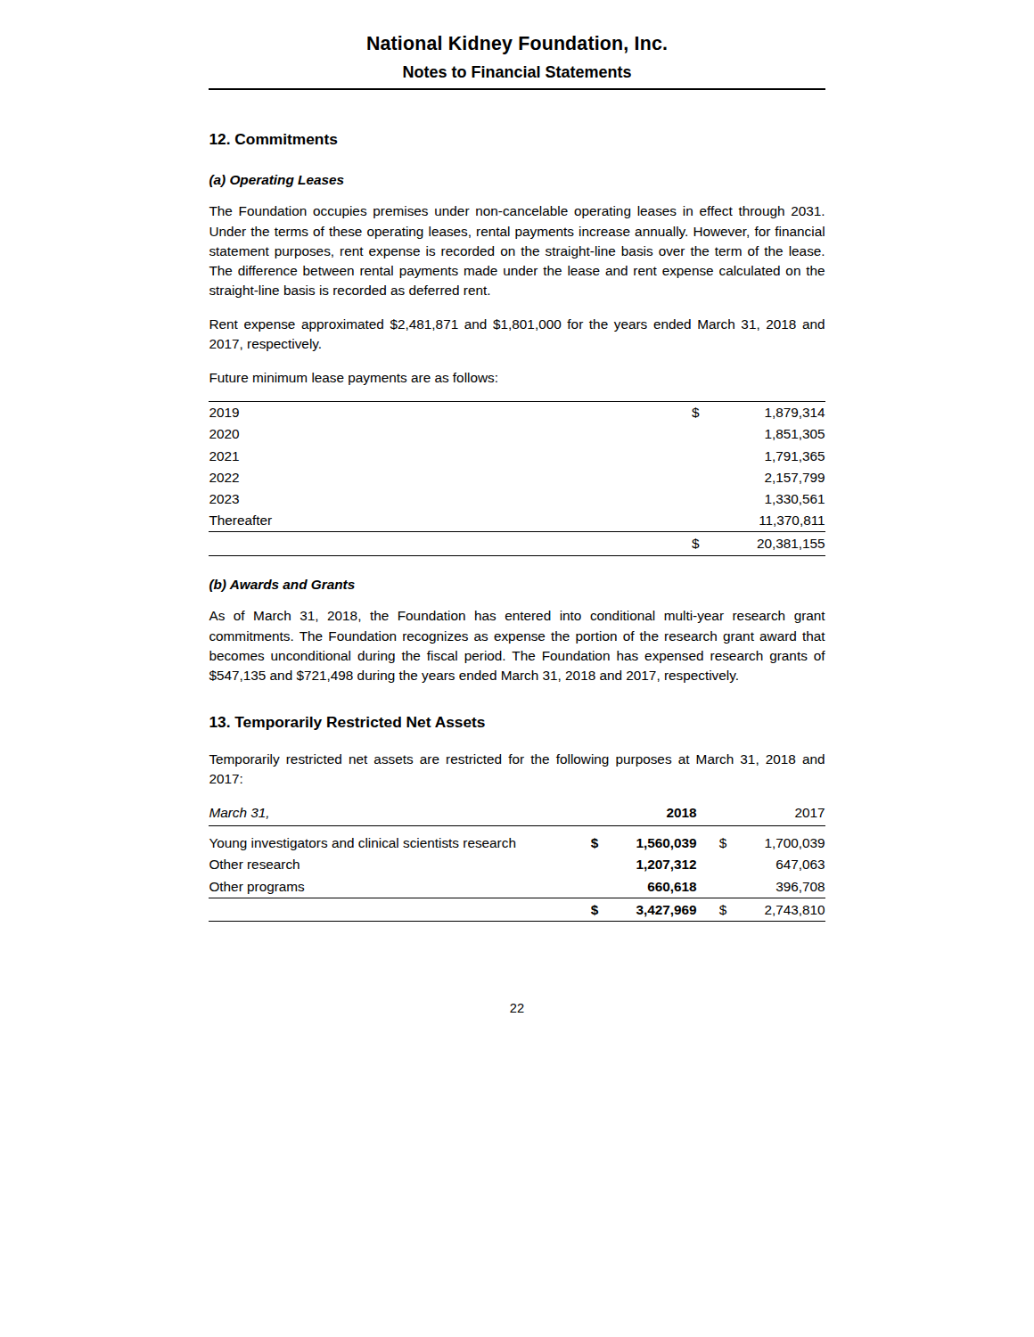National Kidney Foundation, Inc.
Notes to Financial Statements
12. Commitments
(a) Operating Leases
The Foundation occupies premises under non-cancelable operating leases in effect through 2031. Under the terms of these operating leases, rental payments increase annually. However, for financial statement purposes, rent expense is recorded on the straight-line basis over the term of the lease. The difference between rental payments made under the lease and rent expense calculated on the straight-line basis is recorded as deferred rent.
Rent expense approximated $2,481,871 and $1,801,000 for the years ended March 31, 2018 and 2017, respectively.
Future minimum lease payments are as follows:
| 2019 | $ | 1,879,314 |
| 2020 | | 1,851,305 |
| 2021 | | 1,791,365 |
| 2022 | | 2,157,799 |
| 2023 | | 1,330,561 |
| Thereafter | | 11,370,811 |
| | $ | 20,381,155 |
(b) Awards and Grants
As of March 31, 2018, the Foundation has entered into conditional multi-year research grant commitments. The Foundation recognizes as expense the portion of the research grant award that becomes unconditional during the fiscal period. The Foundation has expensed research grants of $547,135 and $721,498 during the years ended March 31, 2018 and 2017, respectively.
13. Temporarily Restricted Net Assets
Temporarily restricted net assets are restricted for the following purposes at March 31, 2018 and 2017:
| March 31, | | 2018 | | 2017 |
| --- | --- | --- | --- | --- |
| Young investigators and clinical scientists research | $ | 1,560,039 | $ | 1,700,039 |
| Other research | | 1,207,312 | | 647,063 |
| Other programs | | 660,618 | | 396,708 |
| | $ | 3,427,969 | $ | 2,743,810 |
22